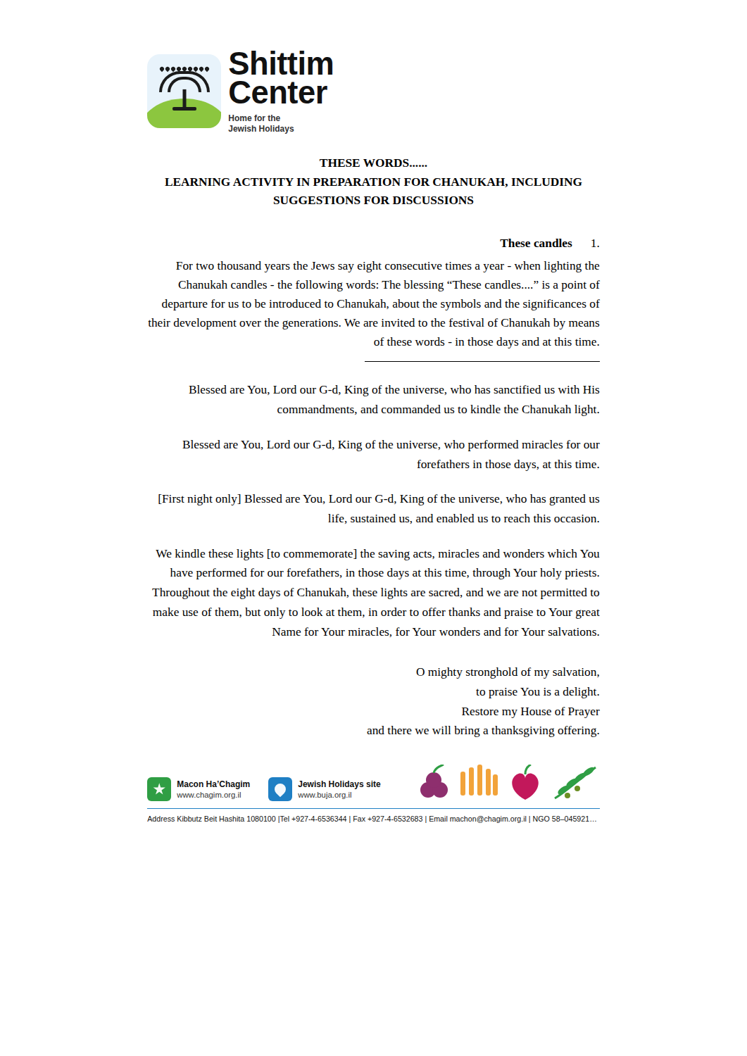Shittim Center Home for the
Jewish Holidays
These words......
Learning activity in preparation for Chanukah, including
suggestions for discussions
These candles 1.
For two thousand years the Jews say eight consecutive times a year - when lighting the Chanukah candles - the following words: The blessing “These candles....” is a point of departure for us to be introduced to Chanukah, about the symbols and the significances of their development over the generations. We are invited to the festival of Chanukah by means of these words - in those days and at this time.
Blessed are You, Lord our G-d, King of the universe, who has sanctified us with His commandments, and commanded us to kindle the Chanukah light.
Blessed are You, Lord our G-d, King of the universe, who performed miracles for our forefathers in those days, at this time.
[First night only] Blessed are You, Lord our G-d, King of the universe, who has granted us life, sustained us, and enabled us to reach this occasion.
We kindle these lights [to commemorate] the saving acts, miracles and wonders which You have performed for our forefathers, in those days at this time, through Your holy priests. Throughout the eight days of Chanukah, these lights are sacred, and we are not permitted to make use of them, but only to look at them, in order to offer thanks and praise to Your great Name for Your miracles, for Your wonders and for Your salvations.
O mighty stronghold of my salvation,
to praise You is a delight.
Restore my House of Prayer
and there we will bring a thanksgiving offering.
Macon Ha’Chagim www.chagim.org.il
Jewish Holidays site www.buja.org.il
Address Kibbutz Beit Hashita 1080100 |Tel +927-4-6536344 | Fax +927-4-6532683 | Email machon@chagim.org.il | NGO 58–0459212 | Facebook f מכון שיטים